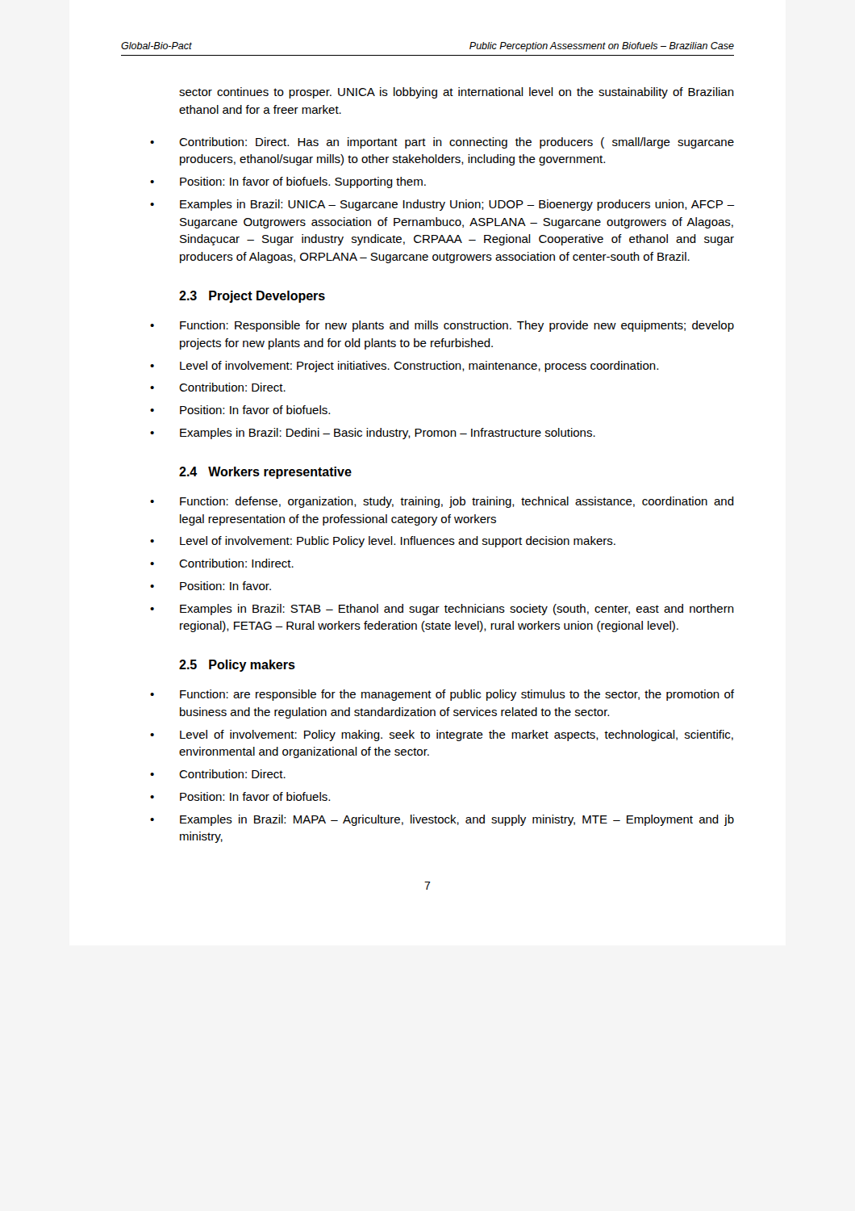Global-Bio-Pact Public Perception Assessment on Biofuels – Brazilian Case
sector continues to prosper. UNICA is lobbying at international level on the sustainability of Brazilian ethanol and for a freer market.
Contribution: Direct. Has an important part in connecting the producers ( small/large sugarcane producers, ethanol/sugar mills) to other stakeholders, including the government.
Position: In favor of biofuels. Supporting them.
Examples in Brazil: UNICA – Sugarcane Industry Union; UDOP – Bioenergy producers union, AFCP – Sugarcane Outgrowers association of Pernambuco, ASPLANA – Sugarcane outgrowers of Alagoas, Sindaçucar – Sugar industry syndicate, CRPAAA – Regional Cooperative of ethanol and sugar producers of Alagoas, ORPLANA – Sugarcane outgrowers association of center-south of Brazil.
2.3 Project Developers
Function: Responsible for new plants and mills construction. They provide new equipments; develop projects for new plants and for old plants to be refurbished.
Level of involvement: Project initiatives. Construction, maintenance, process coordination.
Contribution: Direct.
Position: In favor of biofuels.
Examples in Brazil: Dedini – Basic industry, Promon – Infrastructure solutions.
2.4 Workers representative
Function: defense, organization, study, training, job training, technical assistance, coordination and legal representation of the professional category of workers
Level of involvement: Public Policy level. Influences and support decision makers.
Contribution: Indirect.
Position: In favor.
Examples in Brazil: STAB – Ethanol and sugar technicians society (south, center, east and northern regional), FETAG – Rural workers federation (state level), rural workers union (regional level).
2.5 Policy makers
Function: are responsible for the management of public policy stimulus to the sector, the promotion of business and the regulation and standardization of services related to the sector.
Level of involvement: Policy making. seek to integrate the market aspects, technological, scientific, environmental and organizational of the sector.
Contribution: Direct.
Position: In favor of biofuels.
Examples in Brazil: MAPA – Agriculture, livestock, and supply ministry, MTE – Employment and jb ministry,
7